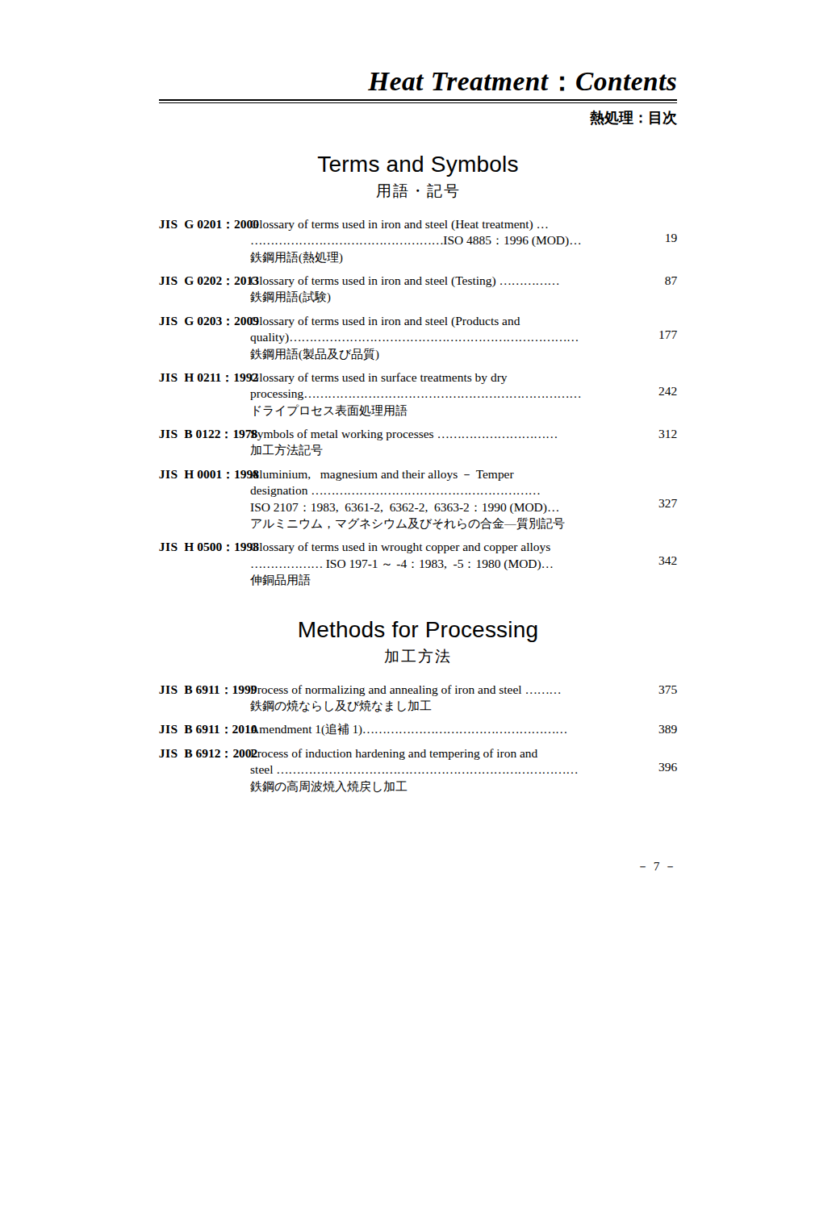Heat Treatment：Contents
熱処理：目次
Terms and Symbols
用語・記号
| JIS G 0201 ：2000 | Glossary of terms used in iron and steel (Heat treatment) … ………………………………………… ISO 4885：1996 (MOD) … 鉄鋼用語(熱処理) | 19 |
| JIS G 0202 ：2013 | Glossary of terms used in iron and steel (Testing) …………… 鉄鋼用語(試験) | 87 |
| JIS G 0203 ：2009 | Glossary of terms used in iron and steel (Products and quality) ……………………………………………………………… 鉄鋼用語(製品及び品質) | 177 |
| JIS H 0211 ：1992 | Glossary of terms used in surface treatments by dry processing …………………………………………………………… ドライプロセス表面処理用語 | 242 |
| JIS B 0122 ：1978 | Symbols of metal working processes ………………………… 加工方法記号 | 312 |
| JIS H 0001 ：1998 | Aluminium, magnesium and their alloys － Temper designation ………………………………………………… ISO 2107：1983, 6361-2, 6362-2, 6363-2：1990 (MOD) … アルミニウム，マグネシウム及びそれらの合金―質別記号 | 327 |
| JIS H 0500 ：1998 | Glossary of terms used in wrought copper and copper alloys ……………… ISO 197-1 ～ -4：1983, -5：1980 (MOD) … 伸銅品用語 | 342 |
Methods for Processing
加工方法
| JIS B 6911 ：1999 | Process of normalizing and annealing of iron and steel ……… 鉄鋼の焼ならし及び焼なまし加工 | 375 |
| JIS B 6911 ：2010 | Amendment 1 (追補 1) …………………………………………… | 389 |
| JIS B 6912 ：2002 | Process of induction hardening and tempering of iron and steel ………………………………………………………………… 鉄鋼の高周波焼入焼戻し加工 | 396 |
－ 7 －